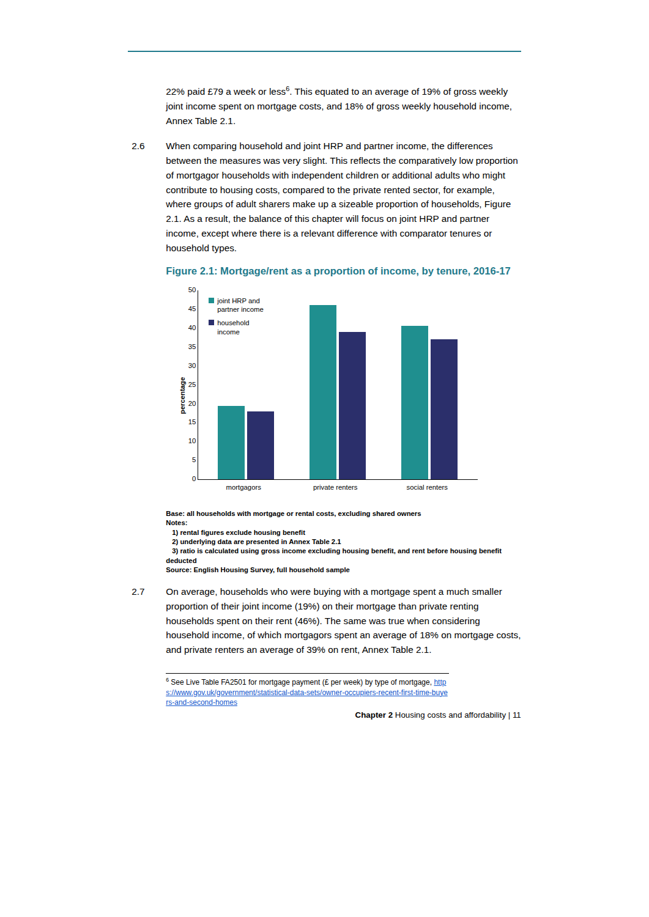22% paid £79 a week or less6. This equated to an average of 19% of gross weekly joint income spent on mortgage costs, and 18% of gross weekly household income, Annex Table 2.1.
2.6
When comparing household and joint HRP and partner income, the differences between the measures was very slight. This reflects the comparatively low proportion of mortgagor households with independent children or additional adults who might contribute to housing costs, compared to the private rented sector, for example, where groups of adult sharers make up a sizeable proportion of households, Figure 2.1. As a result, the balance of this chapter will focus on joint HRP and partner income, except where there is a relevant difference with comparator tenures or household types.
Figure 2.1: Mortgage/rent as a proportion of income, by tenure, 2016-17
percentage
0
5
10
15
20
25
30
35
40
45
50
joint HRP and partner income
household income
mortgagors
private renters
social renters
Base: all households with mortgage or rental costs, excluding shared owners
Notes:
1) rental figures exclude housing benefit
2) underlying data are presented in Annex Table 2.1
3) ratio is calculated using gross income excluding housing benefit, and rent before housing benefit deducted
Source: English Housing Survey, full household sample
2.7
On average, households who were buying with a mortgage spent a much smaller proportion of their joint income (19%) on their mortgage than private renting households spent on their rent (46%). The same was true when considering household income, of which mortgagors spent an average of 18% on mortgage costs, and private renters an average of 39% on rent, Annex Table 2.1.
6 See Live Table FA2501 for mortgage payment (£ per week) by type of mortgage, https://www.gov.uk/government/statistical-data-sets/owner-occupiers-recent-first-time-buyers-and-second-homes
Chapter 2 Housing costs and affordability | 11